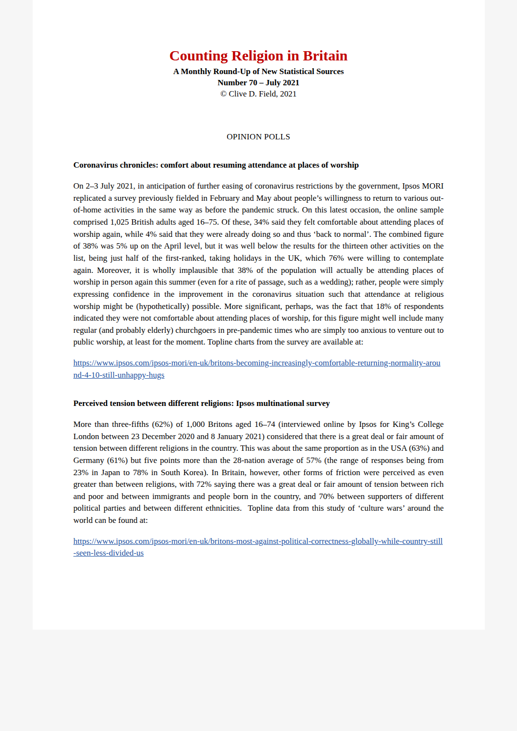Counting Religion in Britain
A Monthly Round-Up of New Statistical Sources
Number 70 – July 2021
© Clive D. Field, 2021
OPINION POLLS
Coronavirus chronicles: comfort about resuming attendance at places of worship
On 2–3 July 2021, in anticipation of further easing of coronavirus restrictions by the government, Ipsos MORI replicated a survey previously fielded in February and May about people’s willingness to return to various out-of-home activities in the same way as before the pandemic struck. On this latest occasion, the online sample comprised 1,025 British adults aged 16–75. Of these, 34% said they felt comfortable about attending places of worship again, while 4% said that they were already doing so and thus ‘back to normal’. The combined figure of 38% was 5% up on the April level, but it was well below the results for the thirteen other activities on the list, being just half of the first-ranked, taking holidays in the UK, which 76% were willing to contemplate again. Moreover, it is wholly implausible that 38% of the population will actually be attending places of worship in person again this summer (even for a rite of passage, such as a wedding); rather, people were simply expressing confidence in the improvement in the coronavirus situation such that attendance at religious worship might be (hypothetically) possible. More significant, perhaps, was the fact that 18% of respondents indicated they were not comfortable about attending places of worship, for this figure might well include many regular (and probably elderly) churchgoers in pre-pandemic times who are simply too anxious to venture out to public worship, at least for the moment. Topline charts from the survey are available at:
https://www.ipsos.com/ipsos-mori/en-uk/britons-becoming-increasingly-comfortable-returning-normality-around-4-10-still-unhappy-hugs
Perceived tension between different religions: Ipsos multinational survey
More than three-fifths (62%) of 1,000 Britons aged 16–74 (interviewed online by Ipsos for King’s College London between 23 December 2020 and 8 January 2021) considered that there is a great deal or fair amount of tension between different religions in the country. This was about the same proportion as in the USA (63%) and Germany (61%) but five points more than the 28-nation average of 57% (the range of responses being from 23% in Japan to 78% in South Korea). In Britain, however, other forms of friction were perceived as even greater than between religions, with 72% saying there was a great deal or fair amount of tension between rich and poor and between immigrants and people born in the country, and 70% between supporters of different political parties and between different ethnicities. Topline data from this study of ‘culture wars’ around the world can be found at:
https://www.ipsos.com/ipsos-mori/en-uk/britons-most-against-political-correctness-globally-while-country-still-seen-less-divided-us